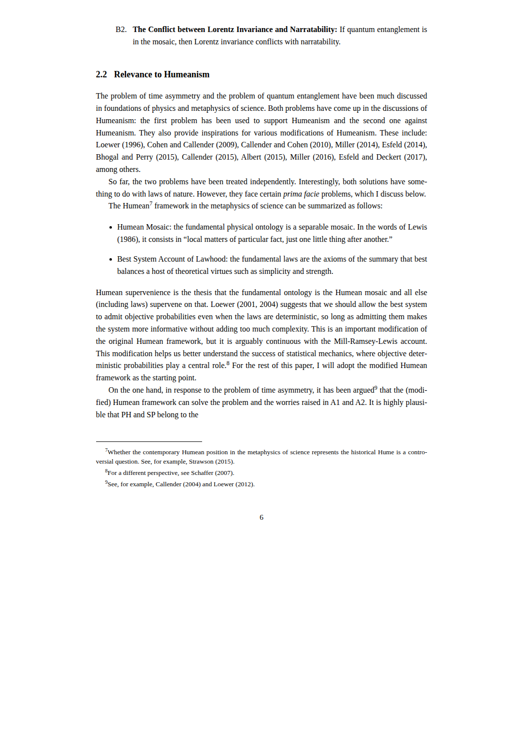B2. The Conflict between Lorentz Invariance and Narratability: If quantum entanglement is in the mosaic, then Lorentz invariance conflicts with narratability.
2.2 Relevance to Humeanism
The problem of time asymmetry and the problem of quantum entanglement have been much discussed in foundations of physics and metaphysics of science. Both problems have come up in the discussions of Humeanism: the first problem has been used to support Humeanism and the second one against Humeanism. They also provide inspirations for various modifications of Humeanism. These include: Loewer (1996), Cohen and Callender (2009), Callender and Cohen (2010), Miller (2014), Esfeld (2014), Bhogal and Perry (2015), Callender (2015), Albert (2015), Miller (2016), Esfeld and Deckert (2017), among others.
So far, the two problems have been treated independently. Interestingly, both solutions have something to do with laws of nature. However, they face certain prima facie problems, which I discuss below.
The Humean7 framework in the metaphysics of science can be summarized as follows:
Humean Mosaic: the fundamental physical ontology is a separable mosaic. In the words of Lewis (1986), it consists in “local matters of particular fact, just one little thing after another.”
Best System Account of Lawhood: the fundamental laws are the axioms of the summary that best balances a host of theoretical virtues such as simplicity and strength.
Humean supervenience is the thesis that the fundamental ontology is the Humean mosaic and all else (including laws) supervene on that. Loewer (2001, 2004) suggests that we should allow the best system to admit objective probabilities even when the laws are deterministic, so long as admitting them makes the system more informative without adding too much complexity. This is an important modification of the original Humean framework, but it is arguably continuous with the Mill-Ramsey-Lewis account. This modification helps us better understand the success of statistical mechanics, where objective deterministic probabilities play a central role.8 For the rest of this paper, I will adopt the modified Humean framework as the starting point.
On the one hand, in response to the problem of time asymmetry, it has been argued9 that the (modified) Humean framework can solve the problem and the worries raised in A1 and A2. It is highly plausible that PH and SP belong to the
7Whether the contemporary Humean position in the metaphysics of science represents the historical Hume is a controversial question. See, for example, Strawson (2015).
8For a different perspective, see Schaffer (2007).
9See, for example, Callender (2004) and Loewer (2012).
6